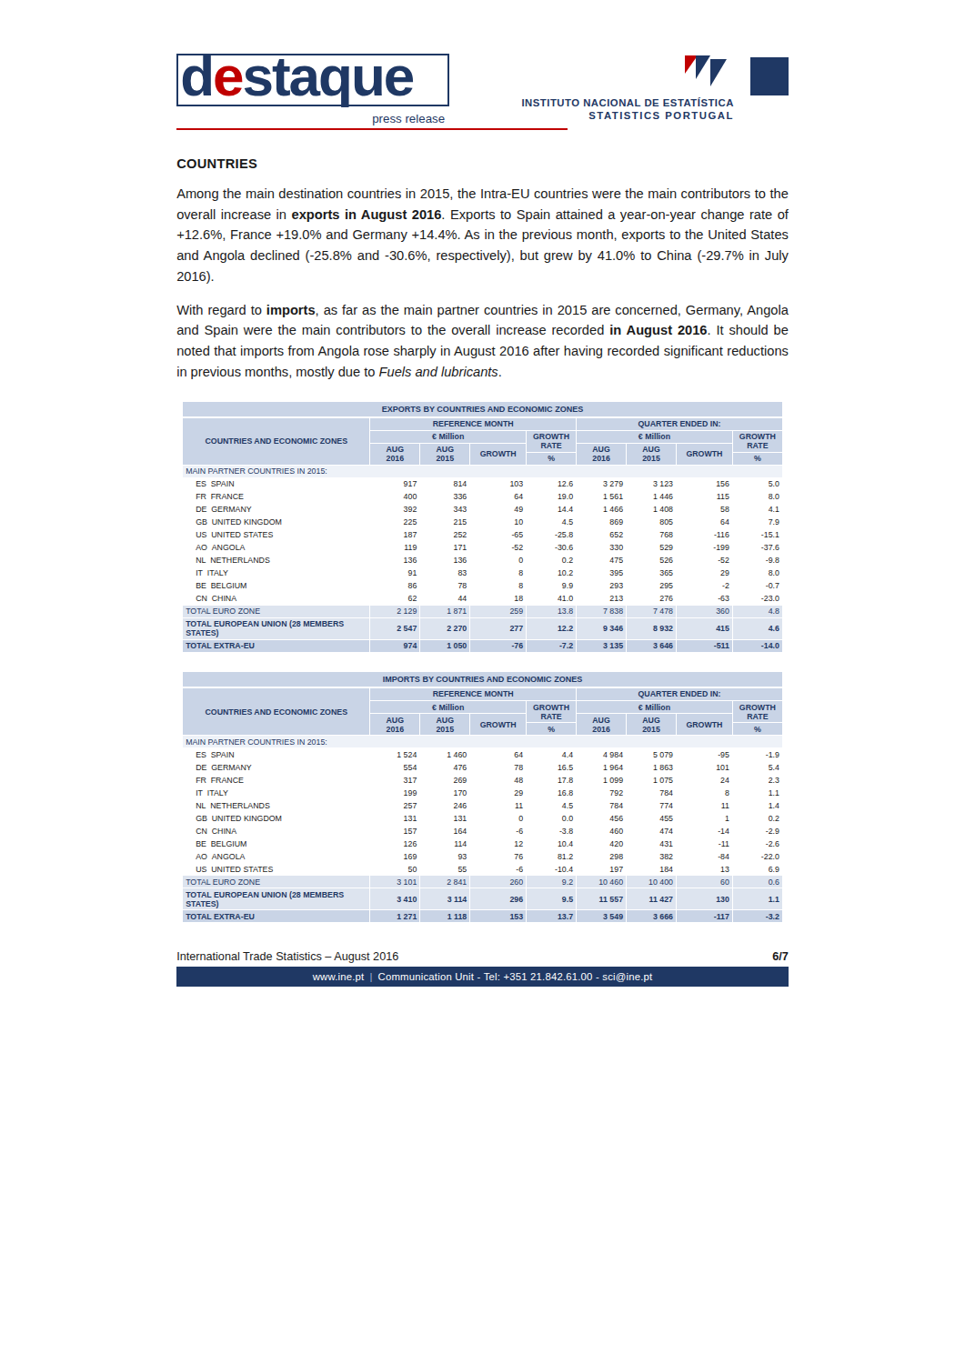destaque
press release
INSTITUTO NACIONAL DE ESTATÍSTICA
STATISTICS PORTUGAL
COUNTRIES
Among the main destination countries in 2015, the Intra-EU countries were the main contributors to the overall increase in exports in August 2016. Exports to Spain attained a year-on-year change rate of +12.6%, France +19.0% and Germany +14.4%. As in the previous month, exports to the United States and Angola declined (-25.8% and -30.6%, respectively), but grew by 41.0% to China (-29.7% in July 2016).
With regard to imports, as far as the main partner countries in 2015 are concerned, Germany, Angola and Spain were the main contributors to the overall increase recorded in August 2016. It should be noted that imports from Angola rose sharply in August 2016 after having recorded significant reductions in previous months, mostly due to Fuels and lubricants.
EXPORTS BY COUNTRIES AND ECONOMIC ZONES
| COUNTRIES AND ECONOMIC ZONES | REFERENCE MONTH | QUARTER ENDED IN: |
| --- | --- | --- |
| € Million | GROWTH RATE | € Million | GROWTH RATE |
| AUG 2016 | AUG 2015 | GROWTH | AUG 2016 | AUG 2015 | GROWTH |
| % | % |
| MAIN PARTNER COUNTRIES IN 2015: |
| ES SPAIN | 917 | 814 | 103 | 12.6 | 3 279 | 3 123 | 156 | 5.0 |
| FR FRANCE | 400 | 336 | 64 | 19.0 | 1 561 | 1 446 | 115 | 8.0 |
| DE GERMANY | 392 | 343 | 49 | 14.4 | 1 466 | 1 408 | 58 | 4.1 |
| GB UNITED KINGDOM | 225 | 215 | 10 | 4.5 | 869 | 805 | 64 | 7.9 |
| US UNITED STATES | 187 | 252 | -65 | -25.8 | 652 | 768 | -116 | -15.1 |
| AO ANGOLA | 119 | 171 | -52 | -30.6 | 330 | 529 | -199 | -37.6 |
| NL NETHERLANDS | 136 | 136 | 0 | 0.2 | 475 | 526 | -52 | -9.8 |
| IT ITALY | 91 | 83 | 8 | 10.2 | 395 | 365 | 29 | 8.0 |
| BE BELGIUM | 86 | 78 | 8 | 9.9 | 293 | 295 | -2 | -0.7 |
| CN CHINA | 62 | 44 | 18 | 41.0 | 213 | 276 | -63 | -23.0 |
| TOTAL EURO ZONE | 2 129 | 1 871 | 259 | 13.8 | 7 838 | 7 478 | 360 | 4.8 |
| TOTAL EUROPEAN UNION (28 MEMBERS STATES) | 2 547 | 2 270 | 277 | 12.2 | 9 346 | 8 932 | 415 | 4.6 |
| TOTAL EXTRA-EU | 974 | 1 050 | -76 | -7.2 | 3 135 | 3 646 | -511 | -14.0 |
IMPORTS BY COUNTRIES AND ECONOMIC ZONES
| COUNTRIES AND ECONOMIC ZONES | REFERENCE MONTH | QUARTER ENDED IN: |
| --- | --- | --- |
| € Million | GROWTH RATE | € Million | GROWTH RATE |
| AUG 2016 | AUG 2015 | GROWTH | AUG 2016 | AUG 2015 | GROWTH |
| % | % |
| MAIN PARTNER COUNTRIES IN 2015: |
| ES SPAIN | 1 524 | 1 460 | 64 | 4.4 | 4 984 | 5 079 | -95 | -1.9 |
| DE GERMANY | 554 | 476 | 78 | 16.5 | 1 964 | 1 863 | 101 | 5.4 |
| FR FRANCE | 317 | 269 | 48 | 17.8 | 1 099 | 1 075 | 24 | 2.3 |
| IT ITALY | 199 | 170 | 29 | 16.8 | 792 | 784 | 8 | 1.1 |
| NL NETHERLANDS | 257 | 246 | 11 | 4.5 | 784 | 774 | 11 | 1.4 |
| GB UNITED KINGDOM | 131 | 131 | 0 | 0.0 | 456 | 455 | 1 | 0.2 |
| CN CHINA | 157 | 164 | -6 | -3.8 | 460 | 474 | -14 | -2.9 |
| BE BELGIUM | 126 | 114 | 12 | 10.4 | 420 | 431 | -11 | -2.6 |
| AO ANGOLA | 169 | 93 | 76 | 81.2 | 298 | 382 | -84 | -22.0 |
| US UNITED STATES | 50 | 55 | -6 | -10.4 | 197 | 184 | 13 | 6.9 |
| TOTAL EURO ZONE | 3 101 | 2 841 | 260 | 9.2 | 10 460 | 10 400 | 60 | 0.6 |
| TOTAL EUROPEAN UNION (28 MEMBERS STATES) | 3 410 | 3 114 | 296 | 9.5 | 11 557 | 11 427 | 130 | 1.1 |
| TOTAL EXTRA-EU | 1 271 | 1 118 | 153 | 13.7 | 3 549 | 3 666 | -117 | -3.2 |
International Trade Statistics – August 2016
6/7
www.ine.pt|Communication Unit - Tel: +351 21.842.61.00 - sci@ine.pt